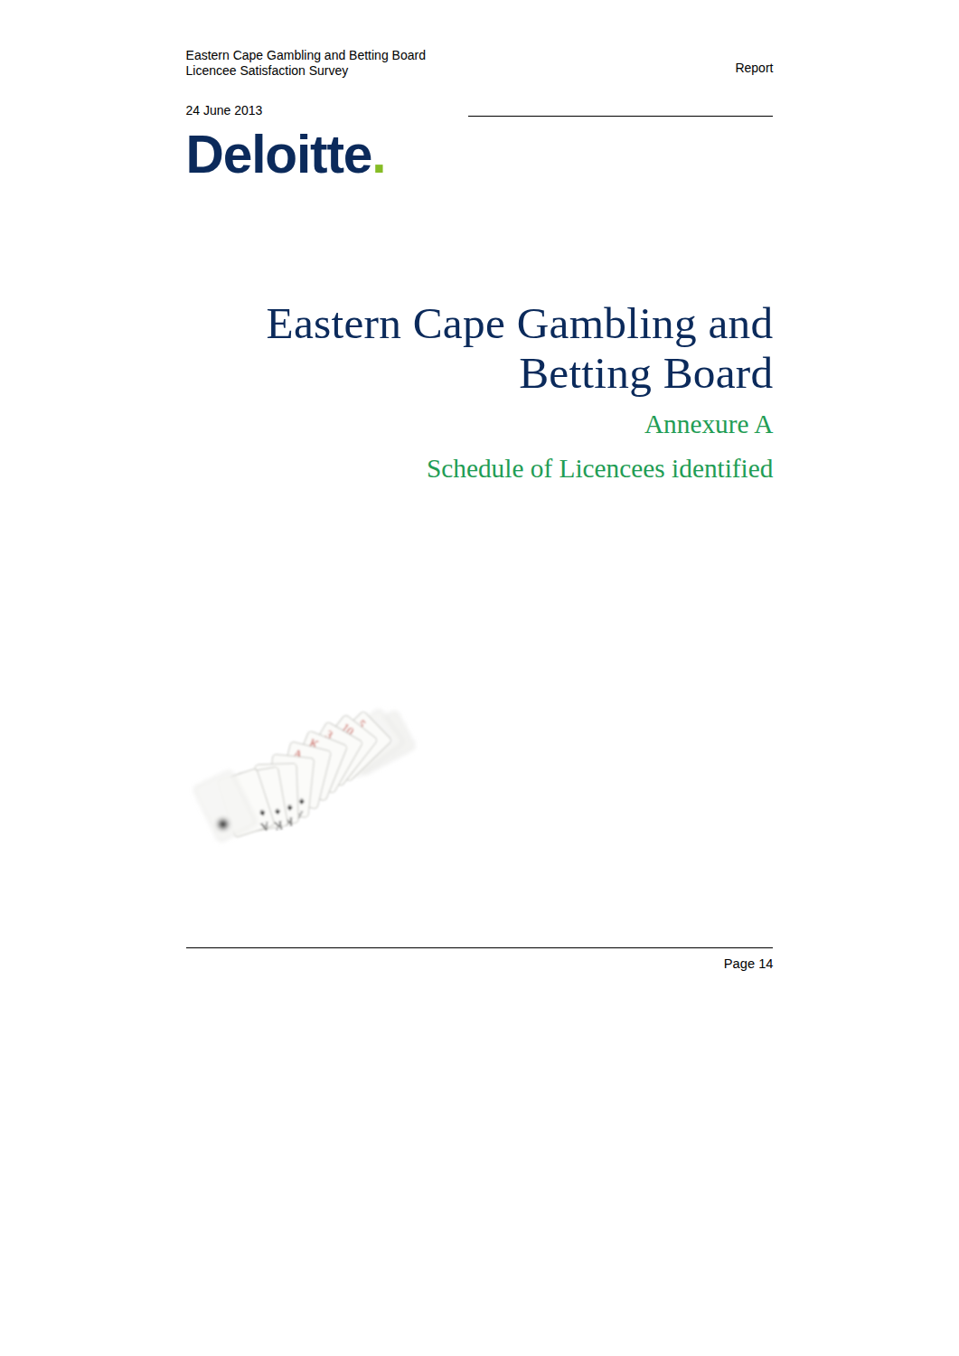Eastern Cape Gambling and Betting Board
Licencee Satisfaction Survey
Report
24 June 2013
Deloitte.
Eastern Cape Gambling and
Betting Board
Annexure A
Schedule of Licencees identified
5 ♦ 10 ♥ 3 ♦ K ♥ A ♦ A ♠ K ♠ K ♠ A ♠
Page 14